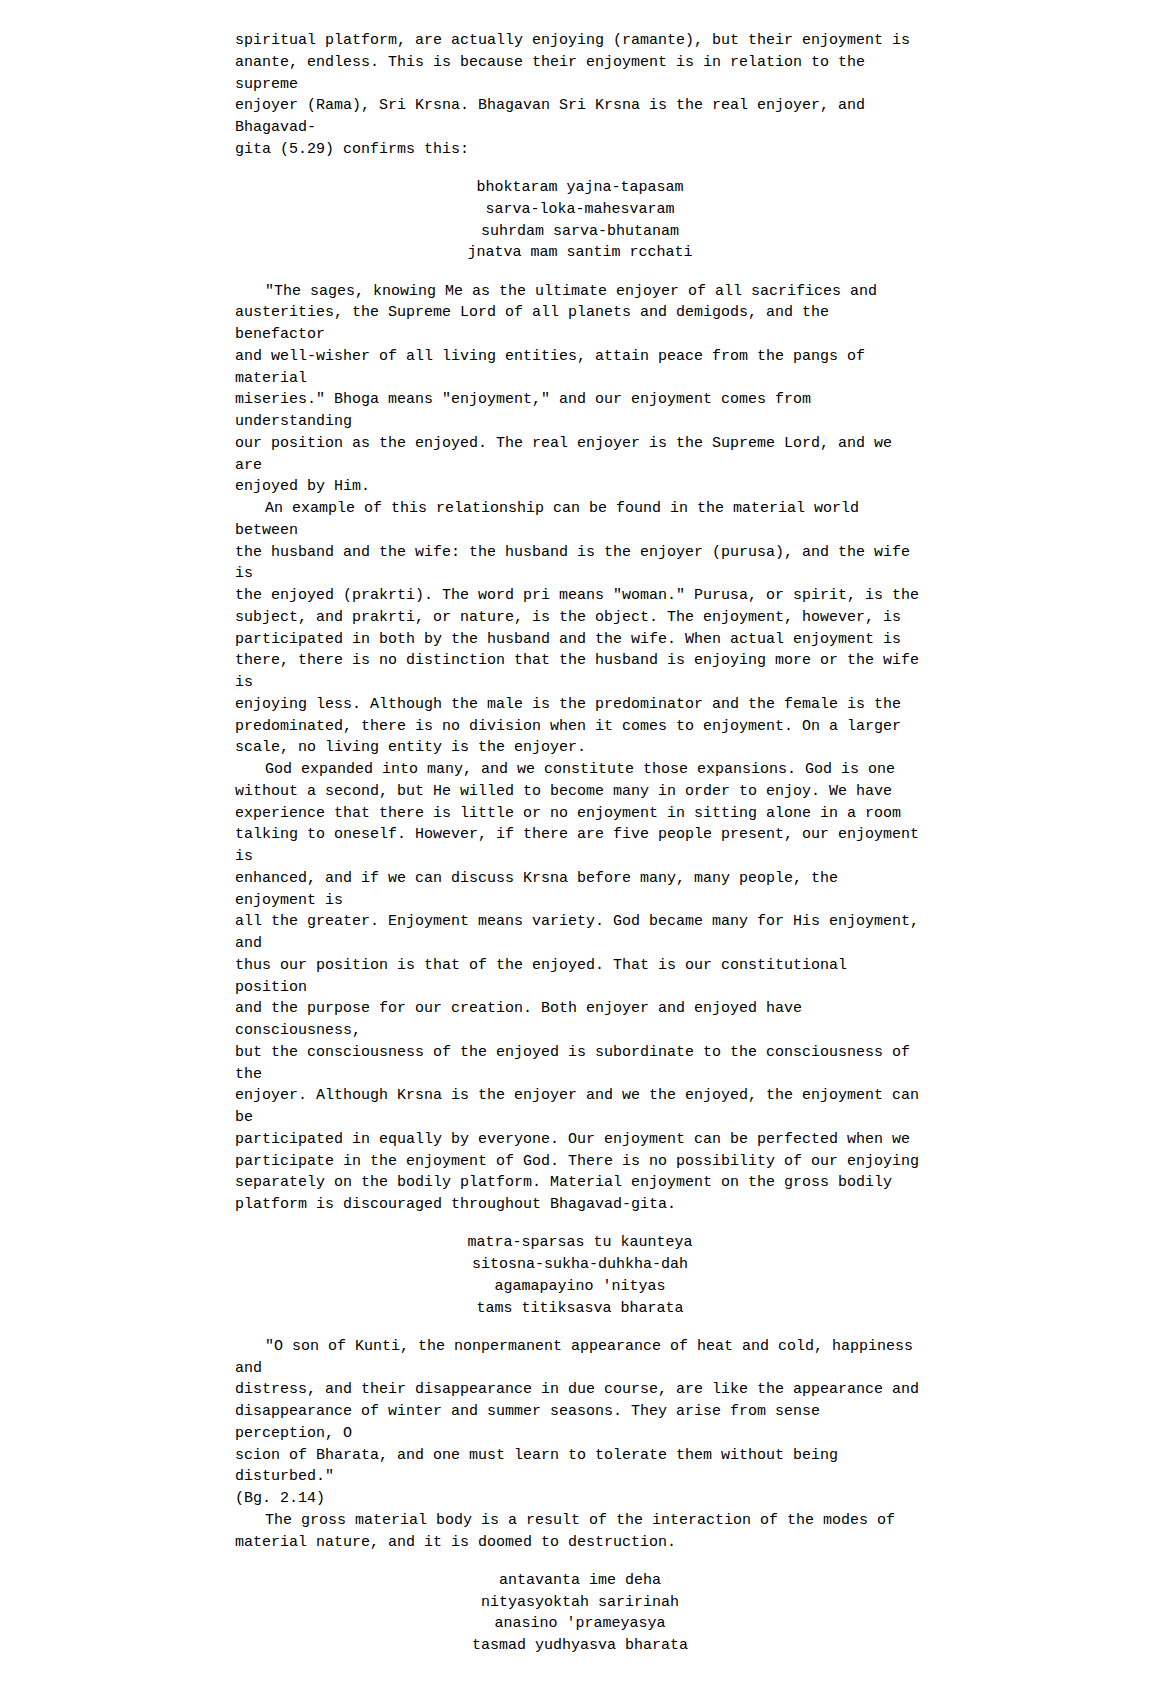spiritual platform, are actually enjoying (ramante), but their enjoyment is
anante, endless. This is because their enjoyment is in relation to the supreme
enjoyer (Rama), Sri Krsna. Bhagavan Sri Krsna is the real enjoyer, and Bhagavad-
gita (5.29) confirms this:
bhoktaram yajna-tapasam
sarva-loka-mahesvaram
suhrdam sarva-bhutanam
jnatva mam santim rcchati
"The sages, knowing Me as the ultimate enjoyer of all sacrifices and
austerities, the Supreme Lord of all planets and demigods, and the benefactor
and well-wisher of all living entities, attain peace from the pangs of material
miseries." Bhoga means "enjoyment," and our enjoyment comes from understanding
our position as the enjoyed. The real enjoyer is the Supreme Lord, and we are
enjoyed by Him.
An example of this relationship can be found in the material world between
the husband and the wife: the husband is the enjoyer (purusa), and the wife is
the enjoyed (prakrti). The word pri means "woman." Purusa, or spirit, is the
subject, and prakrti, or nature, is the object. The enjoyment, however, is
participated in both by the husband and the wife. When actual enjoyment is
there, there is no distinction that the husband is enjoying more or the wife is
enjoying less. Although the male is the predominator and the female is the
predominated, there is no division when it comes to enjoyment. On a larger
scale, no living entity is the enjoyer.
God expanded into many, and we constitute those expansions. God is one
without a second, but He willed to become many in order to enjoy. We have
experience that there is little or no enjoyment in sitting alone in a room
talking to oneself. However, if there are five people present, our enjoyment is
enhanced, and if we can discuss Krsna before many, many people, the enjoyment is
all the greater. Enjoyment means variety. God became many for His enjoyment, and
thus our position is that of the enjoyed. That is our constitutional position
and the purpose for our creation. Both enjoyer and enjoyed have consciousness,
but the consciousness of the enjoyed is subordinate to the consciousness of the
enjoyer. Although Krsna is the enjoyer and we the enjoyed, the enjoyment can be
participated in equally by everyone. Our enjoyment can be perfected when we
participate in the enjoyment of God. There is no possibility of our enjoying
separately on the bodily platform. Material enjoyment on the gross bodily
platform is discouraged throughout Bhagavad-gita.
matra-sparsas tu kaunteya
sitosna-sukha-duhkha-dah
agamapayino 'nityas
tams titiksasva bharata
"O son of Kunti, the nonpermanent appearance of heat and cold, happiness and
distress, and their disappearance in due course, are like the appearance and
disappearance of winter and summer seasons. They arise from sense perception, O
scion of Bharata, and one must learn to tolerate them without being disturbed."
(Bg. 2.14)
The gross material body is a result of the interaction of the modes of
material nature, and it is doomed to destruction.
antavanta ime deha
nityasyoktah saririnah
anasino 'prameyasya
tasmad yudhyasva bharata